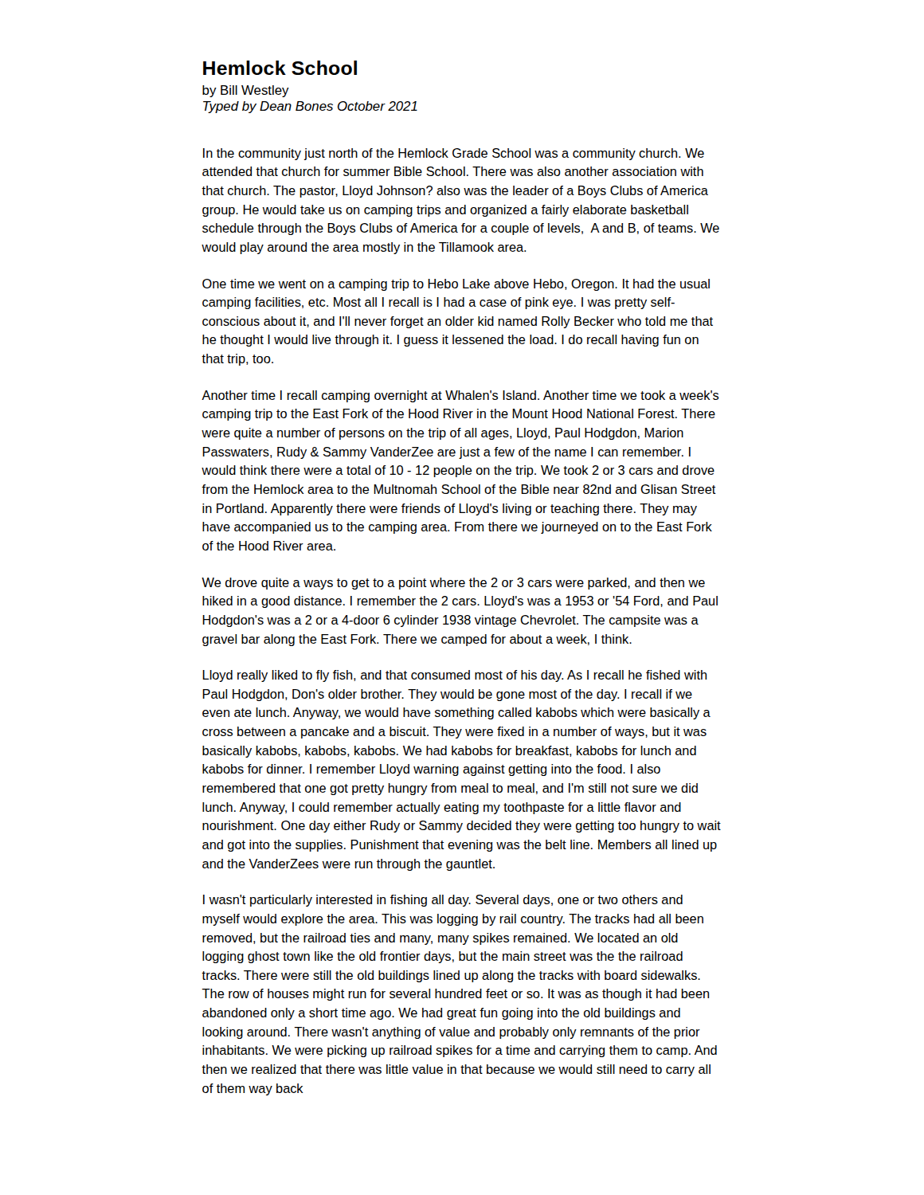Hemlock School
by Bill Westley
Typed by Dean Bones October 2021
In the community just north of the Hemlock Grade School was a community church. We attended that church for summer Bible School. There was also another association with that church. The pastor, Lloyd Johnson? also was the leader of a Boys Clubs of America group. He would take us on camping trips and organized a fairly elaborate basketball schedule through the Boys Clubs of America for a couple of levels, A and B, of teams. We would play around the area mostly in the Tillamook area.
One time we went on a camping trip to Hebo Lake above Hebo, Oregon. It had the usual camping facilities, etc. Most all I recall is I had a case of pink eye. I was pretty self-conscious about it, and I'll never forget an older kid named Rolly Becker who told me that he thought I would live through it. I guess it lessened the load. I do recall having fun on that trip, too.
Another time I recall camping overnight at Whalen's Island. Another time we took a week's camping trip to the East Fork of the Hood River in the Mount Hood National Forest. There were quite a number of persons on the trip of all ages, Lloyd, Paul Hodgdon, Marion Passwaters, Rudy & Sammy VanderZee are just a few of the name I can remember. I would think there were a total of 10 - 12 people on the trip. We took 2 or 3 cars and drove from the Hemlock area to the Multnomah School of the Bible near 82nd and Glisan Street in Portland. Apparently there were friends of Lloyd's living or teaching there. They may have accompanied us to the camping area. From there we journeyed on to the East Fork of the Hood River area.
We drove quite a ways to get to a point where the 2 or 3 cars were parked, and then we hiked in a good distance. I remember the 2 cars. Lloyd's was a 1953 or '54 Ford, and Paul Hodgdon's was a 2 or a 4-door 6 cylinder 1938 vintage Chevrolet. The campsite was a gravel bar along the East Fork. There we camped for about a week, I think.
Lloyd really liked to fly fish, and that consumed most of his day. As I recall he fished with Paul Hodgdon, Don's older brother. They would be gone most of the day. I recall if we even ate lunch. Anyway, we would have something called kabobs which were basically a cross between a pancake and a biscuit. They were fixed in a number of ways, but it was basically kabobs, kabobs, kabobs. We had kabobs for breakfast, kabobs for lunch and kabobs for dinner. I remember Lloyd warning against getting into the food. I also remembered that one got pretty hungry from meal to meal, and I'm still not sure we did lunch. Anyway, I could remember actually eating my toothpaste for a little flavor and nourishment. One day either Rudy or Sammy decided they were getting too hungry to wait and got into the supplies. Punishment that evening was the belt line. Members all lined up and the VanderZees were run through the gauntlet.
I wasn't particularly interested in fishing all day. Several days, one or two others and myself would explore the area. This was logging by rail country. The tracks had all been removed, but the railroad ties and many, many spikes remained. We located an old logging ghost town like the old frontier days, but the main street was the the railroad tracks. There were still the old buildings lined up along the tracks with board sidewalks. The row of houses might run for several hundred feet or so. It was as though it had been abandoned only a short time ago. We had great fun going into the old buildings and looking around. There wasn't anything of value and probably only remnants of the prior inhabitants. We were picking up railroad spikes for a time and carrying them to camp. And then we realized that there was little value in that because we would still need to carry all of them way back